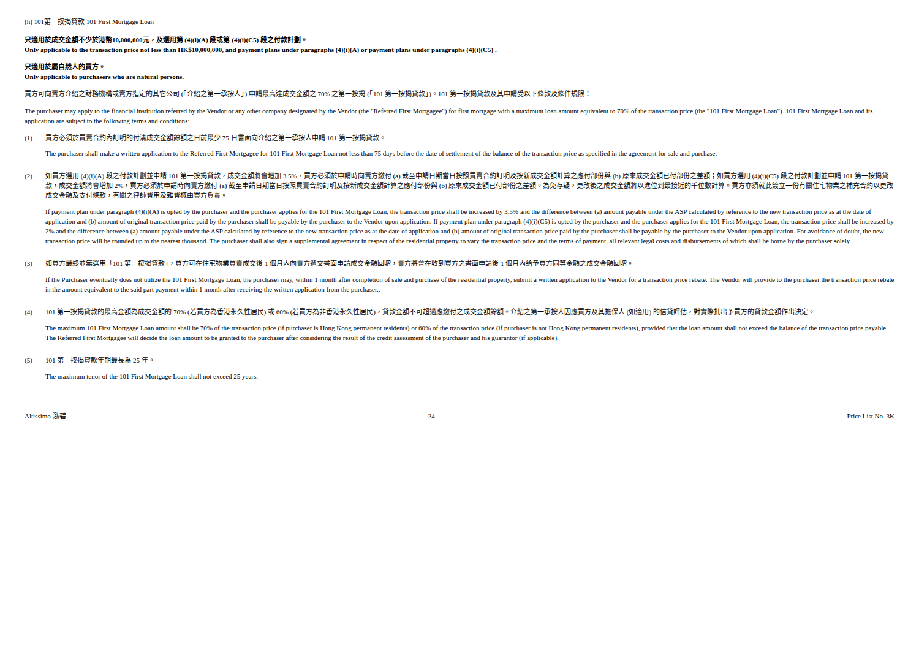(h) 101第一按揭貸款 101 First Mortgage Loan
只適用於成交金額不少於港幣10,000,000元，及選用第 (4)(i)(A) 段或第 (4)(i)(C5) 段之付款計劃。
Only applicable to the transaction price not less than HK$10,000,000, and payment plans under paragraphs (4)(i)(A) or payment plans under paragraphs (4)(i)(C5) .
只適用於屬自然人的買方。
Only applicable to purchasers who are natural persons.
買方可向賣方介紹之財務機構或賣方指定的其它公司 (「介紹之第一承按人」) 申請最高達成交金額之 70% 之第一按揭 (「101 第一按揭貸款」)。101 第一按揭貸款及其申請受以下條款及條件規限：
The purchaser may apply to the financial institution referred by the Vendor or any other company designated by the Vendor (the "Referred First Mortgagee") for first mortgage with a maximum loan amount equivalent to 70% of the transaction price (the "101 First Mortgage Loan"). 101 First Mortgage Loan and its application are subject to the following terms and conditions:
(1)
買方必須於買賣合約內訂明的付清成交金額餘額之日前最少 75 日書面向介紹之第一承按人申請 101 第一按揭貸款。
The purchaser shall make a written application to the Referred First Mortgagee for 101 First Mortgage Loan not less than 75 days before the date of settlement of the balance of the transaction price as specified in the agreement for sale and purchase.
(2)
如買方選用 (4)(i)(A) 段之付款計劃並申請 101 第一按揭貸款，成交金額將會增加 3.5%，買方必須於申請時向賣方繳付 (a) 截至申請日期當日按照買賣合約訂明及按新成交金額計算之應付部份與 (b) 原來成交金額已付部份之差額；如買方選用 (4)(i)(C5) 段之付款計劃並申請 101 第一按揭貸款，成交金額將會增加 2%，買方必須於申請時向賣方繳付 (a) 截至申請日期當日按照買賣合約訂明及按新成交金額計算之應付部份與 (b) 原來成交金額已付部份之差額。為免存疑，更改後之成交金額將以進位到最接近的千位數計算。買方亦須就此簽立一份有關住宅物業之補充合約以更改成交金額及支付條款，有關之律師費用及雜費概由買方負責。
If payment plan under paragraph (4)(i)(A) is opted by the purchaser and the purchaser applies for the 101 First Mortgage Loan, the transaction price shall be increased by 3.5% and the difference between (a) amount payable under the ASP calculated by reference to the new transaction price as at the date of application and (b) amount of original transaction price paid by the purchaser shall be payable by the purchaser to the Vendor upon application. If payment plan under paragraph (4)(i)(C5) is opted by the purchaser and the purchaser applies for the 101 First Mortgage Loan, the transaction price shall be increased by 2% and the difference between (a) amount payable under the ASP calculated by reference to the new transaction price as at the date of application and (b) amount of original transaction price paid by the purchaser shall be payable by the purchaser to the Vendor upon application. For avoidance of doubt, the new transaction price will be rounded up to the nearest thousand. The purchaser shall also sign a supplemental agreement in respect of the residential property to vary the transaction price and the terms of payment, all relevant legal costs and disbursements of which shall be borne by the purchaser solely.
(3)
如買方最終並無選用「101 第一按揭貸款」，買方可在住宅物業買賣成交後 1 個月內向賣方遞交書面申請成交金額回贈，賣方將會在收到買方之書面申請後 1 個月內給予買方同等金額之成交金額回贈。
If the Purchaser eventually does not utilize the 101 First Mortgage Loan, the purchaser may, within 1 month after completion of sale and purchase of the residential property, submit a written application to the Vendor for a transaction price rebate. The Vendor will provide to the purchaser the transaction price rebate in the amount equivalent to the said part payment within 1 month after receiving the written application from the purchaser..
(4)
101 第一按揭貸款的最高金額為成交金額的 70% (若買方為香港永久性居民) 或 60% (若買方為非香港永久性居民)，貸款金額不可超過應繳付之成交金額餘額。介紹之第一承按人因應買方及其擔保人 (如適用) 的信貸評估，對實際批出予買方的貸款金額作出決定。
The maximum 101 First Mortgage Loan amount shall be 70% of the transaction price (if purchaser is Hong Kong permanent residents) or 60% of the transaction price (if purchaser is not Hong Kong permanent residents), provided that the loan amount shall not exceed the balance of the transaction price payable. The Referred First Mortgagee will decide the loan amount to be granted to the purchaser after considering the result of the credit assessment of the purchaser and his guarantor (if applicable).
(5)
101 第一按揭貸款年期最長為 25 年。
The maximum tenor of the 101 First Mortgage Loan shall not exceed 25 years.
Altissimo 泓碧
24
Price List No. 3K